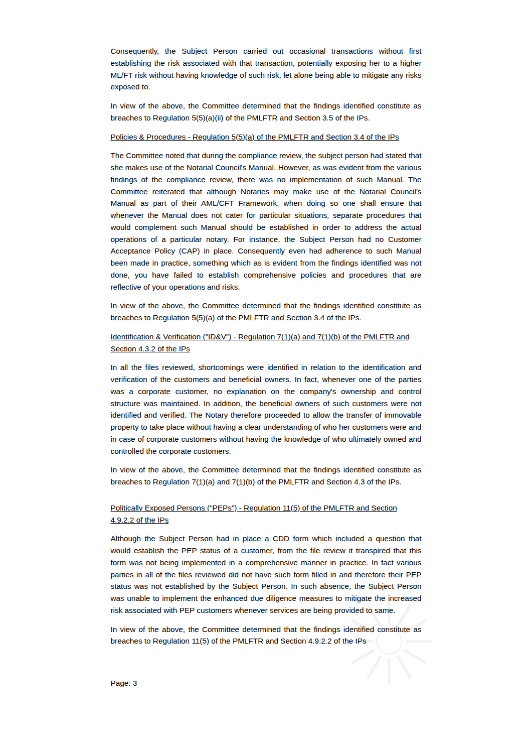Consequently, the Subject Person carried out occasional transactions without first establishing the risk associated with that transaction, potentially exposing her to a higher ML/FT risk without having knowledge of such risk, let alone being able to mitigate any risks exposed to.
In view of the above, the Committee determined that the findings identified constitute as breaches to Regulation 5(5)(a)(ii) of the PMLFTR and Section 3.5 of the IPs.
Policies & Procedures - Regulation 5(5)(a) of the PMLFTR and Section 3.4 of the IPs
The Committee noted that during the compliance review, the subject person had stated that she makes use of the Notarial Council's Manual. However, as was evident from the various findings of the compliance review, there was no implementation of such Manual. The Committee reiterated that although Notaries may make use of the Notarial Council's Manual as part of their AML/CFT Framework, when doing so one shall ensure that whenever the Manual does not cater for particular situations, separate procedures that would complement such Manual should be established in order to address the actual operations of a particular notary. For instance, the Subject Person had no Customer Acceptance Policy (CAP) in place. Consequently even had adherence to such Manual been made in practice, something which as is evident from the findings identified was not done, you have failed to establish comprehensive policies and procedures that are reflective of your operations and risks.
In view of the above, the Committee determined that the findings identified constitute as breaches to Regulation 5(5)(a) of the PMLFTR and Section 3.4 of the IPs.
Identification & Verification ("ID&V") - Regulation 7(1)(a) and 7(1)(b) of the PMLFTR and Section 4.3.2 of the IPs
In all the files reviewed, shortcomings were identified in relation to the identification and verification of the customers and beneficial owners. In fact, whenever one of the parties was a corporate customer, no explanation on the company's ownership and control structure was maintained. In addition, the beneficial owners of such customers were not identified and verified. The Notary therefore proceeded to allow the transfer of immovable property to take place without having a clear understanding of who her customers were and in case of corporate customers without having the knowledge of who ultimately owned and controlled the corporate customers.
In view of the above, the Committee determined that the findings identified constitute as breaches to Regulation 7(1)(a) and 7(1)(b) of the PMLFTR and Section 4.3 of the IPs.
Politically Exposed Persons ("PEPs") - Regulation 11(5) of the PMLFTR and Section 4.9.2.2 of the IPs
Although the Subject Person had in place a CDD form which included a question that would establish the PEP status of a customer, from the file review it transpired that this form was not being implemented in a comprehensive manner in practice. In fact various parties in all of the files reviewed did not have such form filled in and therefore their PEP status was not established by the Subject Person. In such absence, the Subject Person was unable to implement the enhanced due diligence measures to mitigate the increased risk associated with PEP customers whenever services are being provided to same.
In view of the above, the Committee determined that the findings identified constitute as breaches to Regulation 11(5) of the PMLFTR and Section 4.9.2.2 of the IPs
Page: 3